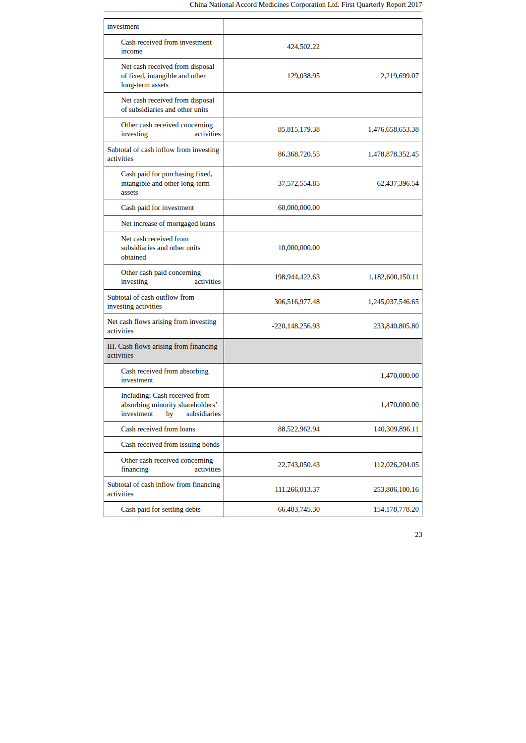China National Accord Medicines Corporation Ltd. First Quarterly Report 2017
| investment | | |
| Cash received from investment income | 424,502.22 | |
| Net cash received from disposal of fixed, intangible and other long-term assets | 129,038.95 | 2,219,699.07 |
| Net cash received from disposal of subsidiaries and other units | | |
| Other cash received concerning investing activities | 85,815,179.38 | 1,476,658,653.38 |
| Subtotal of cash inflow from investing activities | 86,368,720.55 | 1,478,878,352.45 |
| Cash paid for purchasing fixed, intangible and other long-term assets | 37,572,554.85 | 62,437,396.54 |
| Cash paid for investment | 60,000,000.00 | |
| Net increase of mortgaged loans | | |
| Net cash received from subsidiaries and other units obtained | 10,000,000.00 | |
| Other cash paid concerning investing activities | 198,944,422.63 | 1,182,600,150.11 |
| Subtotal of cash outflow from investing activities | 306,516,977.48 | 1,245,037,546.65 |
| Net cash flows arising from investing activities | -220,148,256.93 | 233,840,805.80 |
| III. Cash flows arising from financing activities | | |
| Cash received from absorbing investment | | 1,470,000.00 |
| Including: Cash received from absorbing minority shareholders’ investment by subsidiaries | | 1,470,000.00 |
| Cash received from loans | 88,522,962.94 | 140,309,896.11 |
| Cash received from issuing bonds | | |
| Other cash received concerning financing activities | 22,743,050.43 | 112,026,204.05 |
| Subtotal of cash inflow from financing activities | 111,266,013.37 | 253,806,100.16 |
| Cash paid for settling debts | 66,403,745.30 | 154,178,778.20 |
23